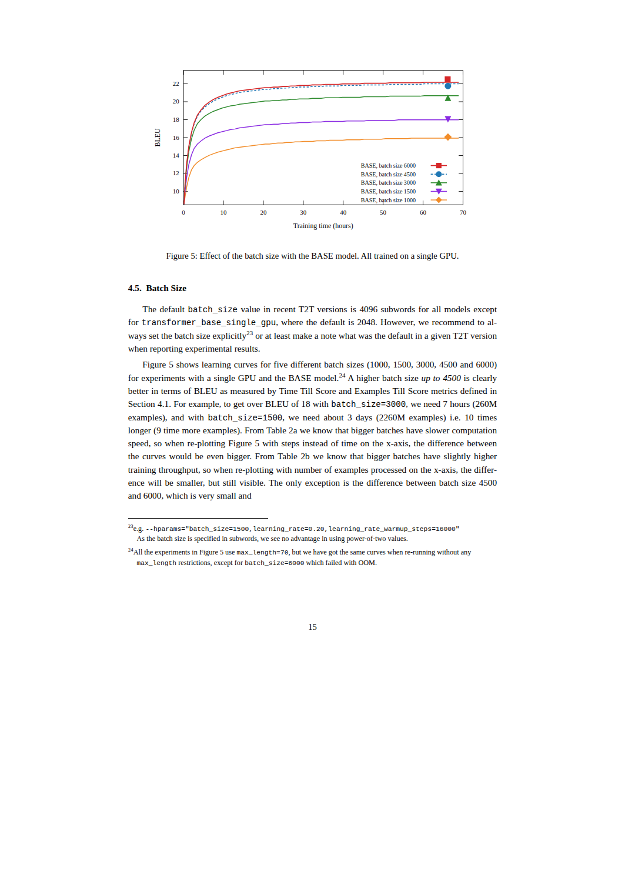22 20 18 16 14 12 10 0 10 20 30 40 50 60 70 Training time (hours) BLEU BASE, batch size 6000 BASE, batch size 4500 BASE, batch size 3000 BASE, batch size 1500 BASE, batch size 1000
Figure 5: Effect of the batch size with the BASE model. All trained on a single GPU.
4.5. Batch Size
The default batch_size value in recent T2T versions is 4096 subwords for all models except for transformer_base_single_gpu, where the default is 2048. However, we recommend to always set the batch size explicitly23 or at least make a note what was the default in a given T2T version when reporting experimental results.
Figure 5 shows learning curves for five different batch sizes (1000, 1500, 3000, 4500 and 6000) for experiments with a single GPU and the BASE model.24 A higher batch size up to 4500 is clearly better in terms of BLEU as measured by Time Till Score and Examples Till Score metrics defined in Section 4.1. For example, to get over BLEU of 18 with batch_size=3000, we need 7 hours (260M examples), and with batch_size=1500, we need about 3 days (2260M examples) i.e. 10 times longer (9 time more examples). From Table 2a we know that bigger batches have slower computation speed, so when re-plotting Figure 5 with steps instead of time on the x-axis, the difference between the curves would be even bigger. From Table 2b we know that bigger batches have slightly higher training throughput, so when re-plotting with number of examples processed on the x-axis, the difference will be smaller, but still visible. The only exception is the difference between batch size 4500 and 6000, which is very small and
23e.g. --hparams="batch_size=1500,learning_rate=0.20,learning_rate_warmup_steps=16000"
As the batch size is specified in subwords, we see no advantage in using power-of-two values.
24All the experiments in Figure 5 use max_length=70, but we have got the same curves when re-running without any max_length restrictions, except for batch_size=6000 which failed with OOM.
15